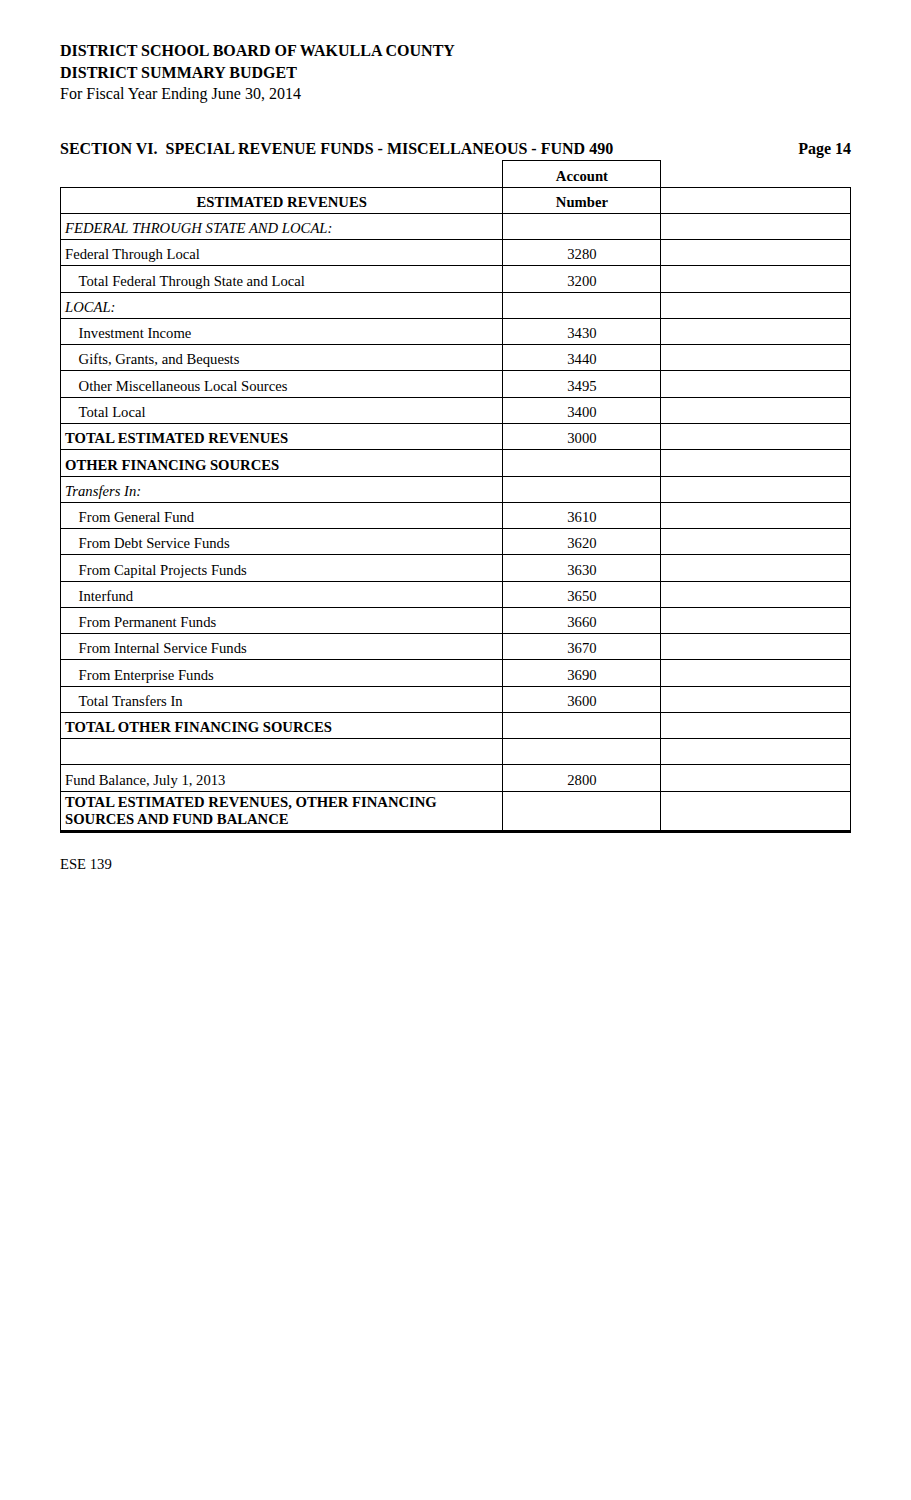DISTRICT SCHOOL BOARD OF WAKULLA COUNTY
DISTRICT SUMMARY BUDGET
For Fiscal Year Ending June 30, 2014
SECTION VI. SPECIAL REVENUE FUNDS - MISCELLANEOUS - FUND 490 Page 14
| | Account | |
| --- | --- | --- |
| ESTIMATED REVENUES | Number | |
| FEDERAL THROUGH STATE AND LOCAL: | | |
| Federal Through Local | 3280 | |
| Total Federal Through State and Local | 3200 | |
| LOCAL: | | |
| Investment Income | 3430 | |
| Gifts, Grants, and Bequests | 3440 | |
| Other Miscellaneous Local Sources | 3495 | |
| Total Local | 3400 | |
| TOTAL ESTIMATED REVENUES | 3000 | |
| OTHER FINANCING SOURCES | | |
| Transfers In: | | |
| From General Fund | 3610 | |
| From Debt Service Funds | 3620 | |
| From Capital Projects Funds | 3630 | |
| Interfund | 3650 | |
| From Permanent Funds | 3660 | |
| From Internal Service Funds | 3670 | |
| From Enterprise Funds | 3690 | |
| Total Transfers In | 3600 | |
| TOTAL OTHER FINANCING SOURCES | | |
| Fund Balance, July 1, 2013 | 2800 | |
| TOTAL ESTIMATED REVENUES, OTHER FINANCING SOURCES AND FUND BALANCE | | |
ESE 139